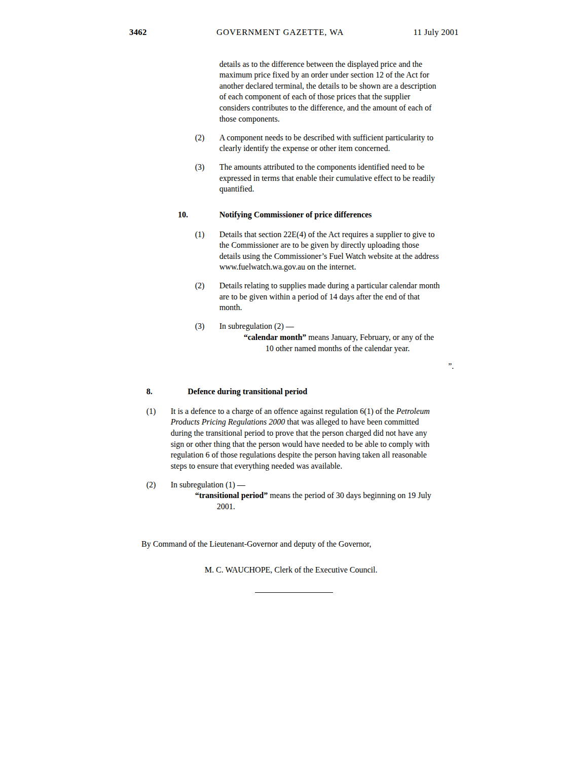3462
GOVERNMENT GAZETTE, WA
11 July 2001
details as to the difference between the displayed price and the maximum price fixed by an order under section 12 of the Act for another declared terminal, the details to be shown are a description of each component of each of those prices that the supplier considers contributes to the difference, and the amount of each of those components.
(2)
A component needs to be described with sufficient particularity to clearly identify the expense or other item concerned.
(3)
The amounts attributed to the components identified need to be expressed in terms that enable their cumulative effect to be readily quantified.
10.
Notifying Commissioner of price differences
(1)
Details that section 22E(4) of the Act requires a supplier to give to the Commissioner are to be given by directly uploading those details using the Commissioner’s Fuel Watch website at the address www.fuelwatch.wa.gov.au on the internet.
(2)
Details relating to supplies made during a particular calendar month are to be given within a period of 14 days after the end of that month.
(3)
In subregulation (2) —
“calendar month” means January, February, or any of the 10 other named months of the calendar year.
”.
8.
Defence during transitional period
(1)
It is a defence to a charge of an offence against regulation 6(1) of the Petroleum Products Pricing Regulations 2000 that was alleged to have been committed during the transitional period to prove that the person charged did not have any sign or other thing that the person would have needed to be able to comply with regulation 6 of those regulations despite the person having taken all reasonable steps to ensure that everything needed was available.
(2)
In subregulation (1) —
“transitional period” means the period of 30 days beginning on 19 July 2001.
By Command of the Lieutenant-Governor and deputy of the Governor,
M. C. WAUCHOPE, Clerk of the Executive Council.